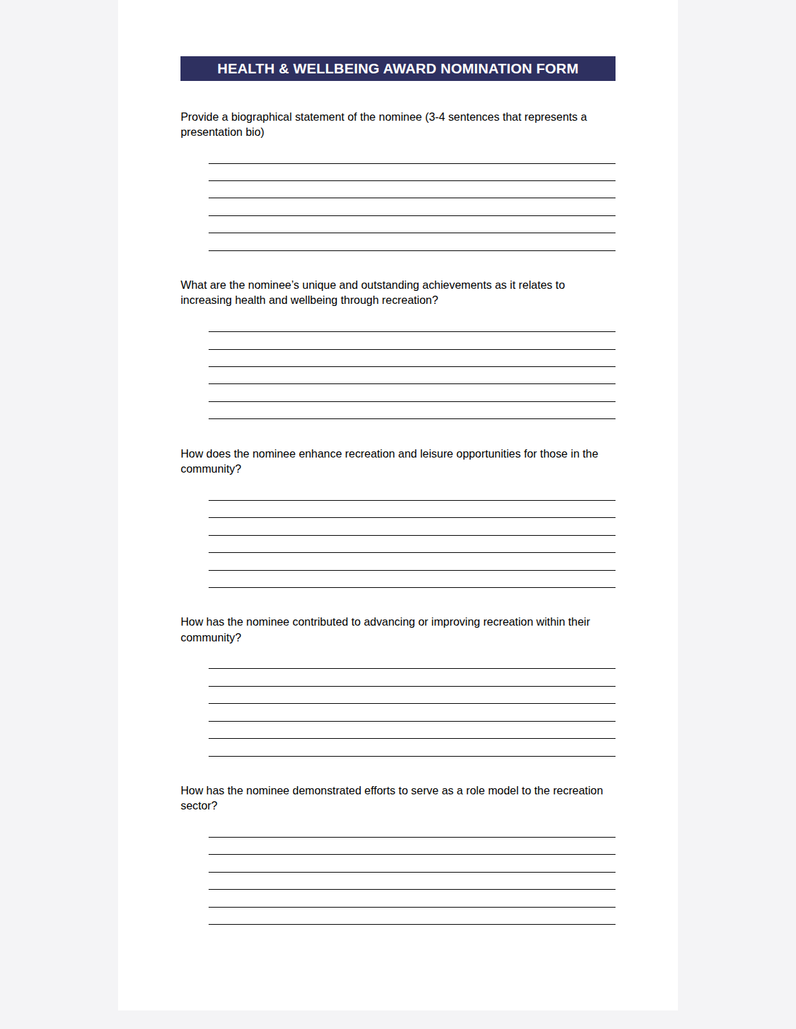HEALTH & WELLBEING AWARD NOMINATION FORM
Provide a biographical statement of the nominee (3-4 sentences that represents a presentation bio)
What are the nominee’s unique and outstanding achievements as it relates to increasing health and wellbeing through recreation?
How does the nominee enhance recreation and leisure opportunities for those in the community?
How has the nominee contributed to advancing or improving recreation within their community?
How has the nominee demonstrated efforts to serve as a role model to the recreation sector?